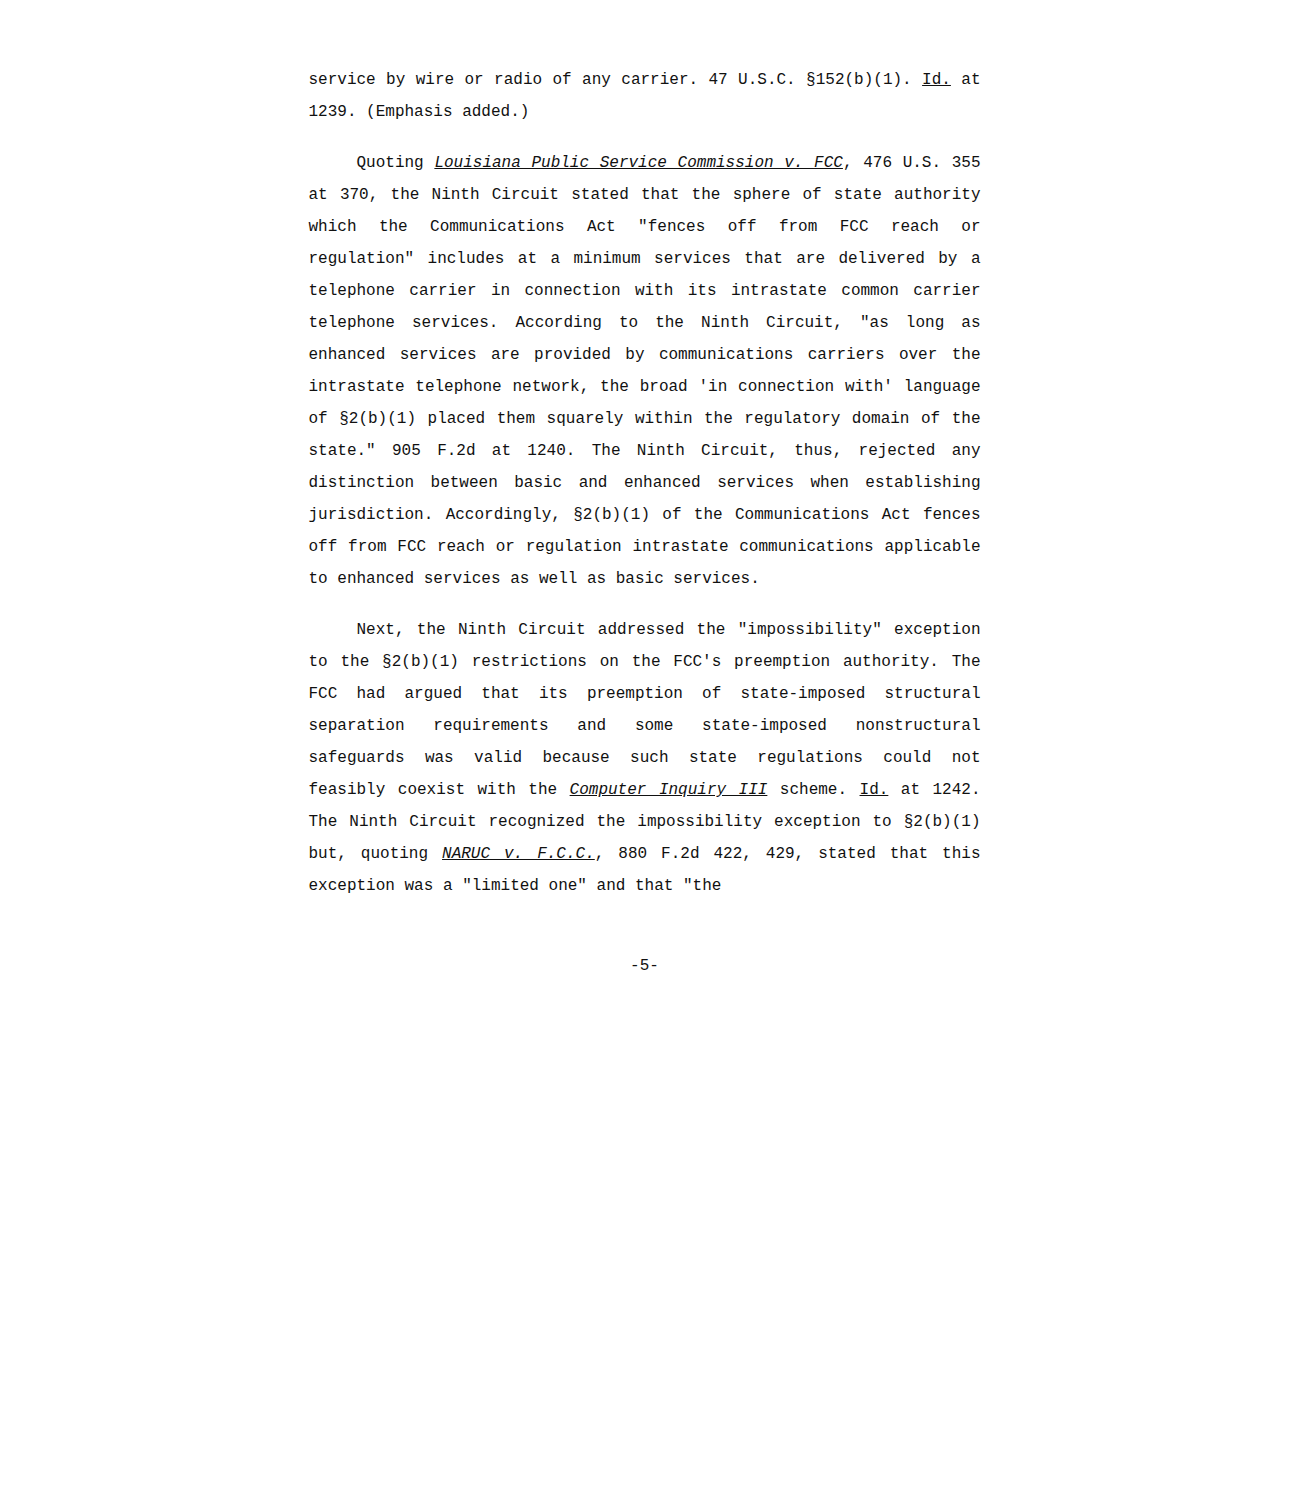service by wire or radio of any carrier. 47 U.S.C. §152(b)(1). Id. at 1239. (Emphasis added.)
Quoting Louisiana Public Service Commission v. FCC, 476 U.S. 355 at 370, the Ninth Circuit stated that the sphere of state authority which the Communications Act "fences off from FCC reach or regulation" includes at a minimum services that are delivered by a telephone carrier in connection with its intrastate common carrier telephone services. According to the Ninth Circuit, "as long as enhanced services are provided by communications carriers over the intrastate telephone network, the broad 'in connection with' language of §2(b)(1) placed them squarely within the regulatory domain of the state." 905 F.2d at 1240. The Ninth Circuit, thus, rejected any distinction between basic and enhanced services when establishing jurisdiction. Accordingly, §2(b)(1) of the Communications Act fences off from FCC reach or regulation intrastate communications applicable to enhanced services as well as basic services.
Next, the Ninth Circuit addressed the "impossibility" exception to the §2(b)(1) restrictions on the FCC's preemption authority. The FCC had argued that its preemption of state-imposed structural separation requirements and some state-imposed nonstructural safeguards was valid because such state regulations could not feasibly coexist with the Computer Inquiry III scheme. Id. at 1242. The Ninth Circuit recognized the impossibility exception to §2(b)(1) but, quoting NARUC v. F.C.C., 880 F.2d 422, 429, stated that this exception was a "limited one" and that "the
-5-